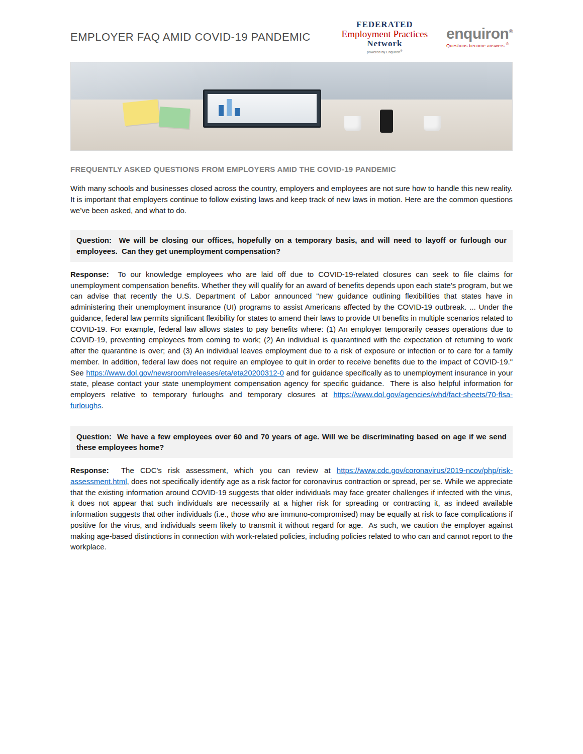Employer FAQ Amid COVID-19 Pandemic
FEDERATED Employment Practices Network powered by Enquiron®
enquiron®
Questions become answers.®
Frequently Asked Questions from Employers Amid the COVID-19 Pandemic
With many schools and businesses closed across the country, employers and employees are not sure how to handle this new reality. It is important that employers continue to follow existing laws and keep track of new laws in motion. Here are the common questions we’ve been asked, and what to do.
Question: We will be closing our offices, hopefully on a temporary basis, and will need to layoff or furlough our employees. Can they get unemployment compensation?
Response: To our knowledge employees who are laid off due to COVID-19-related closures can seek to file claims for unemployment compensation benefits. Whether they will qualify for an award of benefits depends upon each state's program, but we can advise that recently the U.S. Department of Labor announced "new guidance outlining flexibilities that states have in administering their unemployment insurance (UI) programs to assist Americans affected by the COVID-19 outbreak. ... Under the guidance, federal law permits significant flexibility for states to amend their laws to provide UI benefits in multiple scenarios related to COVID-19. For example, federal law allows states to pay benefits where: (1) An employer temporarily ceases operations due to COVID-19, preventing employees from coming to work; (2) An individual is quarantined with the expectation of returning to work after the quarantine is over; and (3) An individual leaves employment due to a risk of exposure or infection or to care for a family member. In addition, federal law does not require an employee to quit in order to receive benefits due to the impact of COVID-19." See https://www.dol.gov/newsroom/releases/eta/eta20200312-0 and for guidance specifically as to unemployment insurance in your state, please contact your state unemployment compensation agency for specific guidance. There is also helpful information for employers relative to temporary furloughs and temporary closures at https://www.dol.gov/agencies/whd/fact-sheets/70-flsa-furloughs.
Question: We have a few employees over 60 and 70 years of age. Will we be discriminating based on age if we send these employees home?
Response: The CDC's risk assessment, which you can review at https://www.cdc.gov/coronavirus/2019-ncov/php/risk-assessment.html, does not specifically identify age as a risk factor for coronavirus contraction or spread, per se. While we appreciate that the existing information around COVID-19 suggests that older individuals may face greater challenges if infected with the virus, it does not appear that such individuals are necessarily at a higher risk for spreading or contracting it, as indeed available information suggests that other individuals (i.e., those who are immuno-compromised) may be equally at risk to face complications if positive for the virus, and individuals seem likely to transmit it without regard for age. As such, we caution the employer against making age-based distinctions in connection with work-related policies, including policies related to who can and cannot report to the workplace.